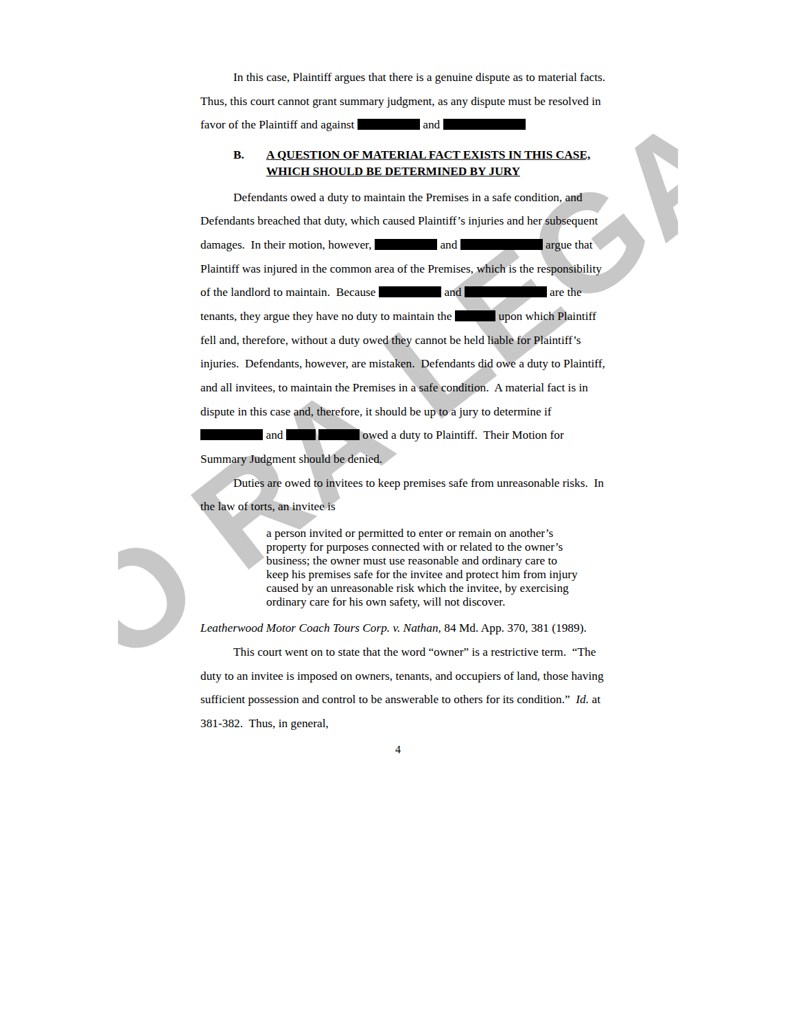NO RA LEGAL
In this case, Plaintiff argues that there is a genuine dispute as to material facts. Thus, this court cannot grant summary judgment, as any dispute must be resolved in favor of the Plaintiff and against and
B.
A question of material fact exists in this case, which should be determined by jury
Defendants owed a duty to maintain the Premises in a safe condition, and Defendants breached that duty, which caused Plaintiff’s injuries and her subsequent damages. In their motion, however, and argue that Plaintiff was injured in the common area of the Premises, which is the responsibility of the landlord to maintain. Because and are the tenants, they argue they have no duty to maintain the upon which Plaintiff fell and, therefore, without a duty owed they cannot be held liable for Plaintiff’s injuries. Defendants, however, are mistaken. Defendants did owe a duty to Plaintiff, and all invitees, to maintain the Premises in a safe condition. A material fact is in dispute in this case and, therefore, it should be up to a jury to determine if and owed a duty to Plaintiff. Their Motion for Summary Judgment should be denied.
Duties are owed to invitees to keep premises safe from unreasonable risks. In the law of torts, an invitee is
a person invited or permitted to enter or remain on another’s property for purposes connected with or related to the owner’s business; the owner must use reasonable and ordinary care to keep his premises safe for the invitee and protect him from injury caused by an unreasonable risk which the invitee, by exercising ordinary care for his own safety, will not discover.
Leatherwood Motor Coach Tours Corp. v. Nathan, 84 Md. App. 370, 381 (1989).
This court went on to state that the word “owner” is a restrictive term. “The duty to an invitee is imposed on owners, tenants, and occupiers of land, those having sufficient possession and control to be answerable to others for its condition.” Id. at 381-382. Thus, in general,
4